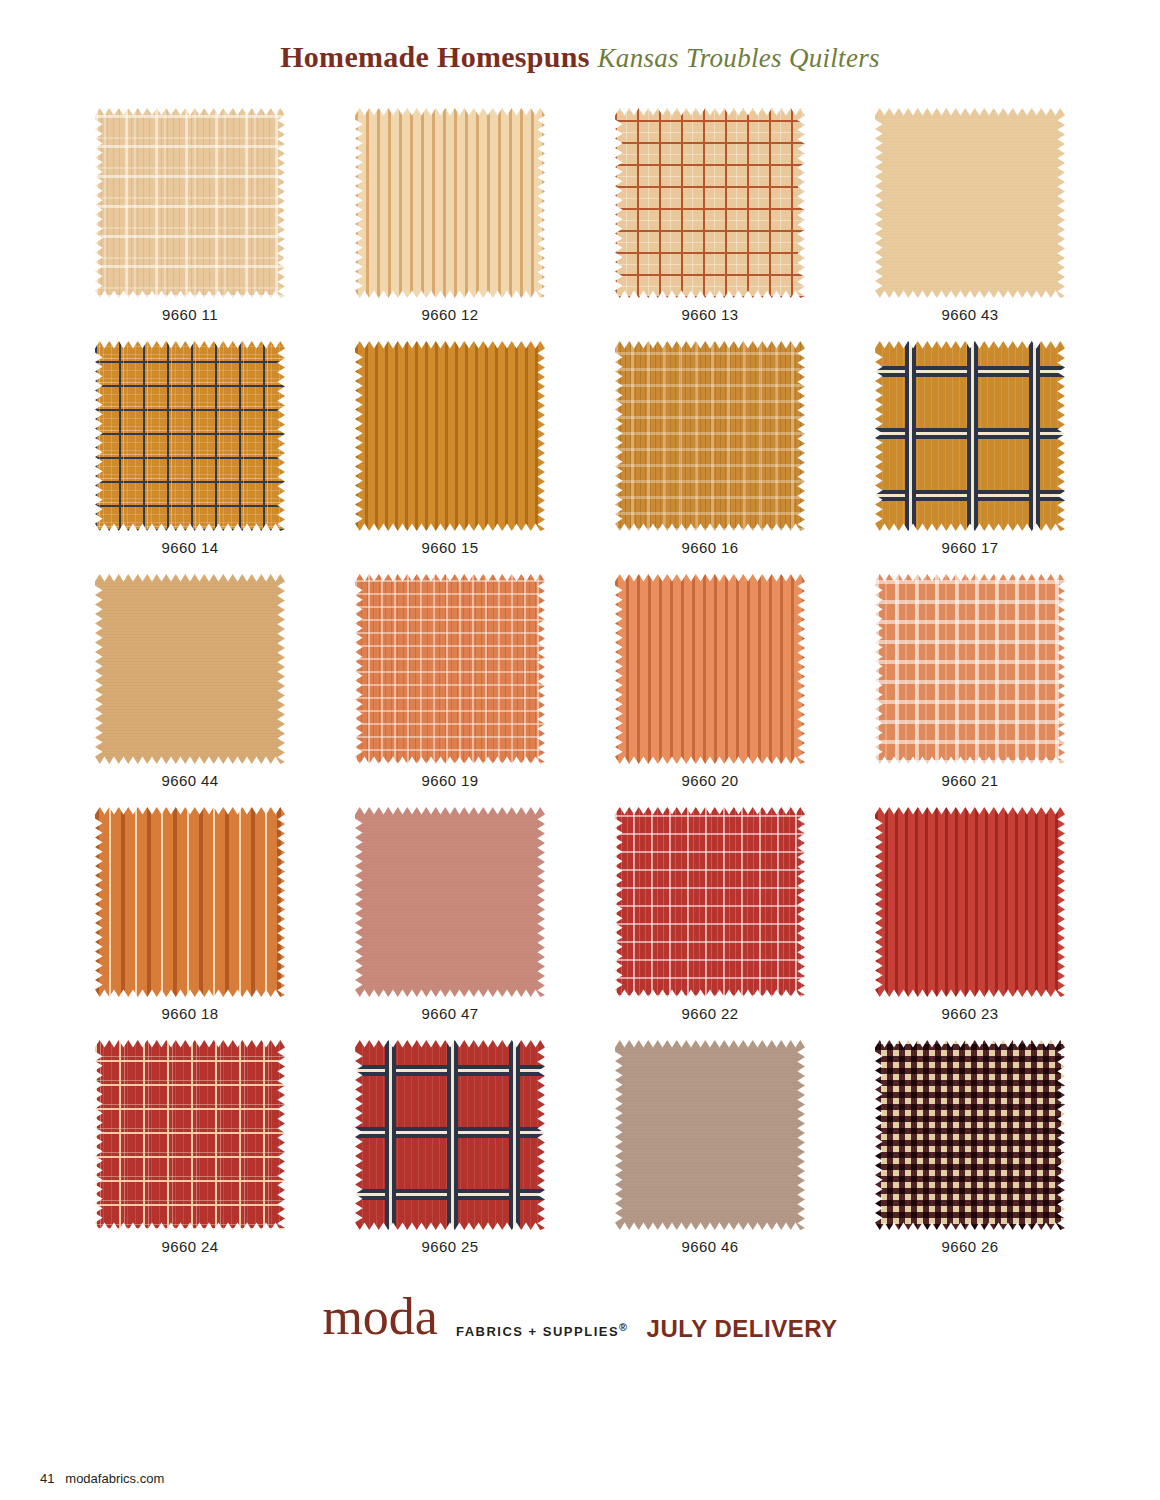Homemade Homespuns Kansas Troubles Quilters
9660 11
9660 12
9660 13
9660 43
9660 14
9660 15
9660 16
9660 17
9660 44
9660 19
9660 20
9660 21
9660 18
9660 47
9660 22
9660 23
9660 24
9660 25
9660 46
9660 26
moda FABRICS + SUPPLIES® JULY DELIVERY
41 modafabrics.com